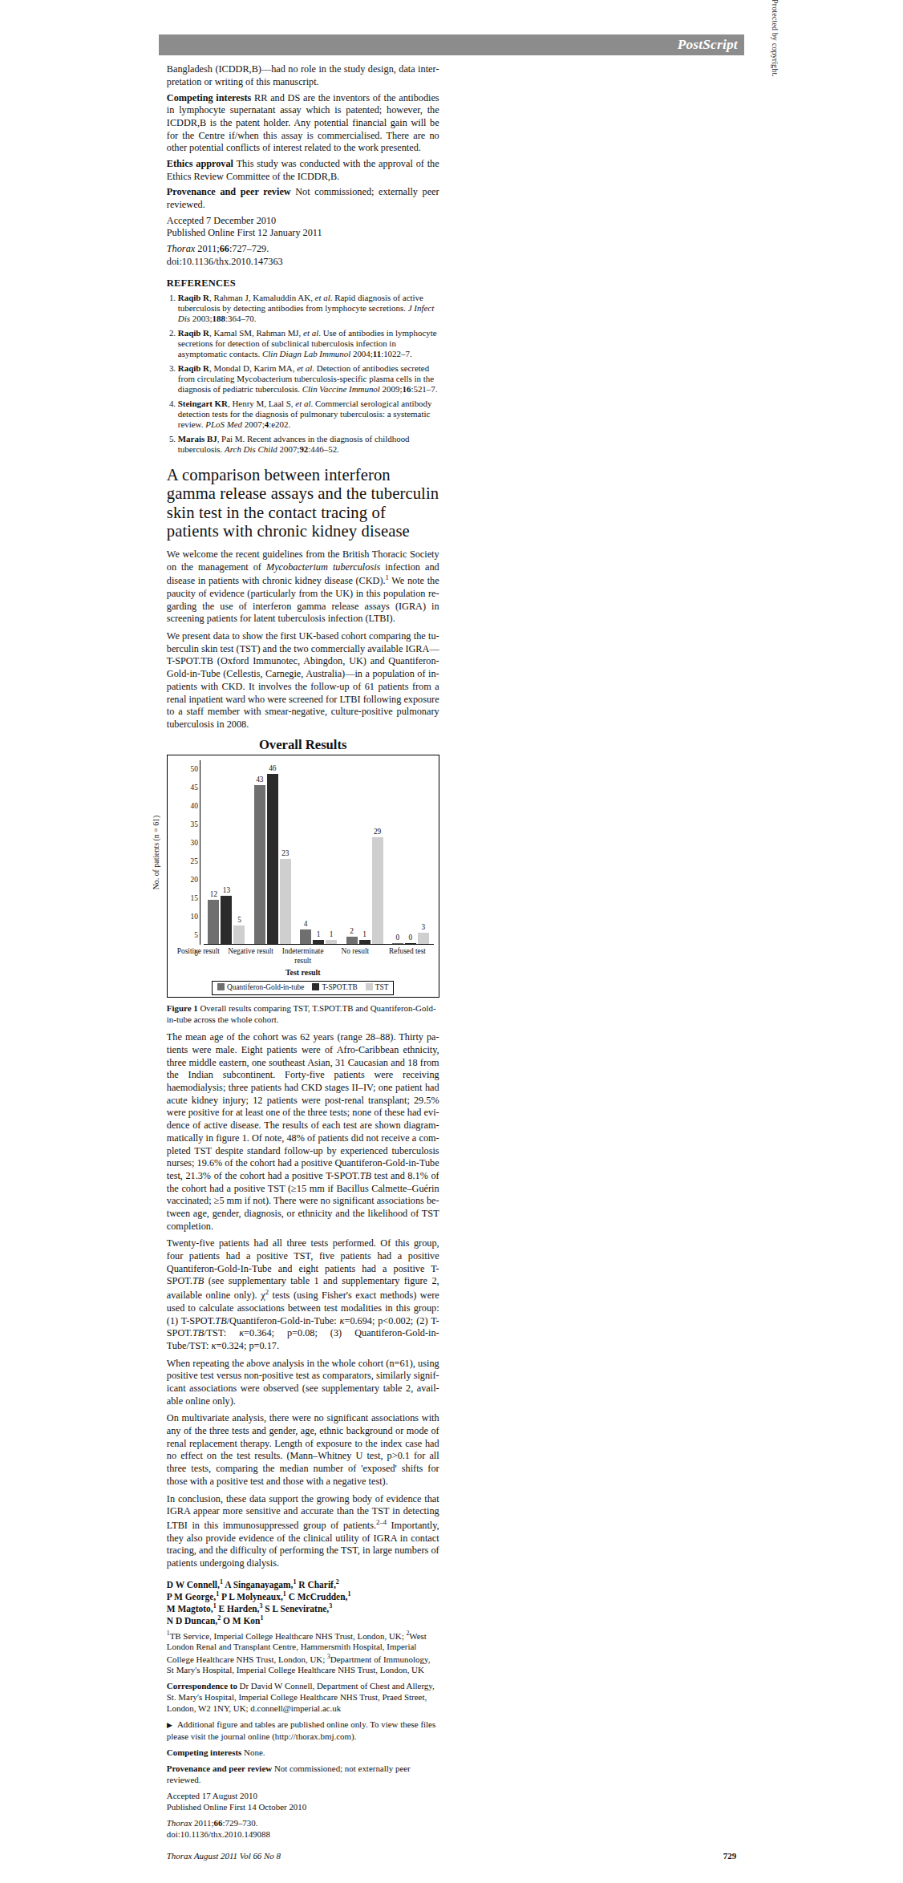PostScript
Thorax: first published as 10.1136/thx.2010.149088 on 14 October 2010. Downloaded from http://thorax.bmj.com/ on July 4, 2022 by guest. Protected by copyright.
Bangladesh (ICDDR,B)—had no role in the study design, data interpretation or writing of this manuscript.
Competing interests RR and DS are the inventors of the antibodies in lymphocyte supernatant assay which is patented; however, the ICDDR,B is the patent holder. Any potential financial gain will be for the Centre if/when this assay is commercialised. There are no other potential conflicts of interest related to the work presented.
Ethics approval This study was conducted with the approval of the Ethics Review Committee of the ICDDR,B.
Provenance and peer review Not commissioned; externally peer reviewed.
Accepted 7 December 2010
Published Online First 12 January 2011
Thorax 2011;66:727–729.
doi:10.1136/thx.2010.147363
REFERENCES
Raqib R, Rahman J, Kamaluddin AK, et al. Rapid diagnosis of active tuberculosis by detecting antibodies from lymphocyte secretions. J Infect Dis 2003;188:364–70.
Raqib R, Kamal SM, Rahman MJ, et al. Use of antibodies in lymphocyte secretions for detection of subclinical tuberculosis infection in asymptomatic contacts. Clin Diagn Lab Immunol 2004;11:1022–7.
Raqib R, Mondal D, Karim MA, et al. Detection of antibodies secreted from circulating Mycobacterium tuberculosis-specific plasma cells in the diagnosis of pediatric tuberculosis. Clin Vaccine Immunol 2009;16:521–7.
Steingart KR, Henry M, Laal S, et al. Commercial serological antibody detection tests for the diagnosis of pulmonary tuberculosis: a systematic review. PLoS Med 2007;4:e202.
Marais BJ, Pai M. Recent advances in the diagnosis of childhood tuberculosis. Arch Dis Child 2007;92:446–52.
A comparison between interferon gamma release assays and the tuberculin skin test in the contact tracing of patients with chronic kidney disease
We welcome the recent guidelines from the British Thoracic Society on the management of Mycobacterium tuberculosis infection and disease in patients with chronic kidney disease (CKD).1 We note the paucity of evidence (particularly from the UK) in this population regarding the use of interferon gamma release assays (IGRA) in screening patients for latent tuberculosis infection (LTBI).
We present data to show the first UK-based cohort comparing the tuberculin skin test (TST) and the two commercially available IGRA—T-SPOT.TB (Oxford Immunotec, Abingdon, UK) and Quantiferon-Gold-in-Tube (Cellestis, Carnegie, Australia)—in a population of inpatients with CKD. It involves the follow-up of 61 patients from a renal inpatient ward who were screened for LTBI following exposure to a staff member with smear-negative, culture-positive pulmonary tuberculosis in 2008.
Overall Results
No. of patients (n = 61)
50
45
40
35
30
25
20
15
10
5
0
12
13
5
43
46
23
4
1
1
2
1
29
0
0
3
Positive result
Negative result
Indeterminate result
No result
Refused test
Test result
Quantiferon-Gold-in-tube T-SPOT.TB TST
Figure 1 Overall results comparing TST, T.SPOT.TB and Quantiferon-Gold-in-tube across the whole cohort.
The mean age of the cohort was 62 years (range 28–88). Thirty patients were male. Eight patients were of Afro-Caribbean ethnicity, three middle eastern, one southeast Asian, 31 Caucasian and 18 from the Indian subcontinent. Forty-five patients were receiving haemodialysis; three patients had CKD stages II–IV; one patient had acute kidney injury; 12 patients were post-renal transplant; 29.5% were positive for at least one of the three tests; none of these had evidence of active disease. The results of each test are shown diagrammatically in figure 1. Of note, 48% of patients did not receive a completed TST despite standard follow-up by experienced tuberculosis nurses; 19.6% of the cohort had a positive Quantiferon-Gold-in-Tube test, 21.3% of the cohort had a positive T-SPOT.TB test and 8.1% of the cohort had a positive TST (≥15 mm if Bacillus Calmette–Guérin vaccinated; ≥5 mm if not). There were no significant associations between age, gender, diagnosis, or ethnicity and the likelihood of TST completion.
Twenty-five patients had all three tests performed. Of this group, four patients had a positive TST, five patients had a positive Quantiferon-Gold-In-Tube and eight patients had a positive T-SPOT.TB (see supplementary table 1 and supplementary figure 2, available online only). χ2 tests (using Fisher's exact methods) were used to calculate associations between test modalities in this group: (1) T-SPOT.TB/Quantiferon-Gold-in-Tube: κ=0.694; p<0.002; (2) T-SPOT.TB/TST: κ=0.364; p=0.08; (3) Quantiferon-Gold-in-Tube/TST: κ=0.324; p=0.17.
When repeating the above analysis in the whole cohort (n=61), using positive test versus non-positive test as comparators, similarly significant associations were observed (see supplementary table 2, available online only).
On multivariate analysis, there were no significant associations with any of the three tests and gender, age, ethnic background or mode of renal replacement therapy. Length of exposure to the index case had no effect on the test results. (Mann–Whitney U test, p>0.1 for all three tests, comparing the median number of 'exposed' shifts for those with a positive test and those with a negative test).
In conclusion, these data support the growing body of evidence that IGRA appear more sensitive and accurate than the TST in detecting LTBI in this immunosuppressed group of patients.2–4 Importantly, they also provide evidence of the clinical utility of IGRA in contact tracing, and the difficulty of performing the TST, in large numbers of patients undergoing dialysis.
D W Connell,1 A Singanayagam,1 R Charif,2
P M George,1 P L Molyneaux,1 C McCrudden,1
M Magtoto,1 E Harden,3 S L Seneviratne,3
N D Duncan,2 O M Kon1
1TB Service, Imperial College Healthcare NHS Trust, London, UK; 2West London Renal and Transplant Centre, Hammersmith Hospital, Imperial College Healthcare NHS Trust, London, UK; 3Department of Immunology, St Mary's Hospital, Imperial College Healthcare NHS Trust, London, UK
Correspondence to Dr David W Connell, Department of Chest and Allergy, St. Mary's Hospital, Imperial College Healthcare NHS Trust, Praed Street, London, W2 1NY, UK; d.connell@imperial.ac.uk
Additional figure and tables are published online only. To view these files please visit the journal online (http://thorax.bmj.com).
Competing interests None.
Provenance and peer review Not commissioned; not externally peer reviewed.
Accepted 17 August 2010
Published Online First 14 October 2010
Thorax 2011;66:729–730.
doi:10.1136/thx.2010.149088
Thorax August 2011 Vol 66 No 8
729